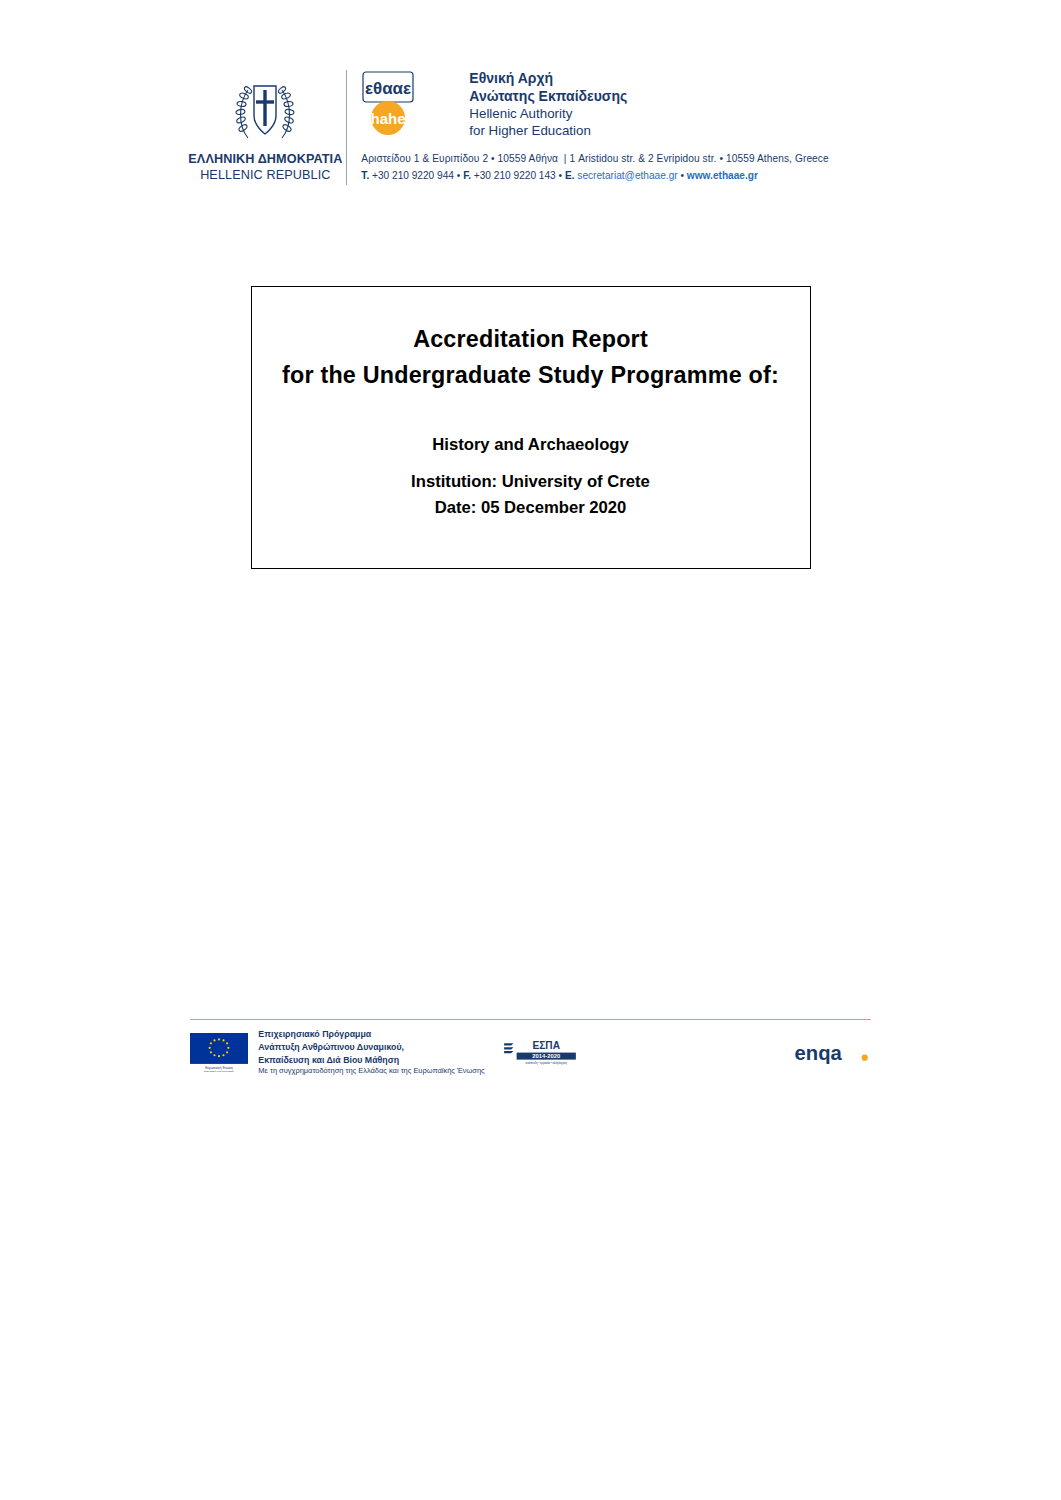ΕΛΛΗΝΙΚΗ ΔΗΜΟΚΡΑΤΙΑ
HELLENIC REPUBLIC
εθααε hahe
Εθνική Αρχή
Ανώτατης Εκπαίδευσης
Hellenic Authority
for Higher Education
Αριστείδου 1 & Ευριπίδου 2 • 10559 Αθήνα | 1 Aristidou str. & 2 Evripidou str. • 10559 Athens, Greece
T. +30 210 9220 944 • F. +30 210 9220 143 • E. secretariat@ethaae.gr • www.ethaae.gr
Accreditation Report
for the Undergraduate Study Programme of:
History and Archaeology
Institution: University of Crete
Date: 05 December 2020
Ευρωπαϊκή Ένωση Ευρωπαϊκό Κοινωνικό Ταμείο
Επιχειρησιακό Πρόγραμμα
Ανάπτυξη Ανθρώπινου Δυναμικού,
Εκπαίδευση και Διά Βίου Μάθηση
Με τη συγχρηματοδότηση της Ελλάδας και της Ευρωπαϊκής Ένωσης
ΕΣΠΑ 2014-2020 ανάπτυξη • εργασία • αλληλεγγύη
enqa